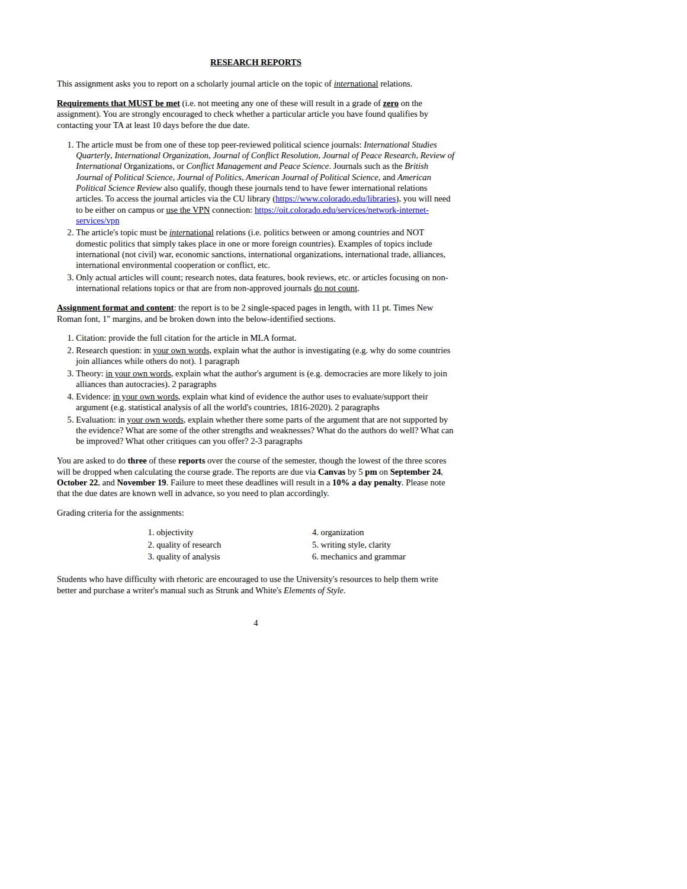RESEARCH REPORTS
This assignment asks you to report on a scholarly journal article on the topic of inter national relations.
Requirements that MUST be met (i.e. not meeting any one of these will result in a grade of zero on the assignment). You are strongly encouraged to check whether a particular article you have found qualifies by contacting your TA at least 10 days before the due date.
The article must be from one of these top peer-reviewed political science journals: International Studies Quarterly, International Organization, Journal of Conflict Resolution, Journal of Peace Research, Review of International Organizations, or Conflict Management and Peace Science. Journals such as the British Journal of Political Science, Journal of Politics, American Journal of Political Science, and American Political Science Review also qualify, though these journals tend to have fewer international relations articles. To access the journal articles via the CU library (https://www.colorado.edu/libraries), you will need to be either on campus or use the VPN connection: https://oit.colorado.edu/services/network-internet-services/vpn
The article's topic must be inter national relations (i.e. politics between or among countries and NOT domestic politics that simply takes place in one or more foreign countries). Examples of topics include international (not civil) war, economic sanctions, international organizations, international trade, alliances, international environmental cooperation or conflict, etc.
Only actual articles will count; research notes, data features, book reviews, etc. or articles focusing on non-international relations topics or that are from non-approved journals do not count.
Assignment format and content: the report is to be 2 single-spaced pages in length, with 11 pt. Times New Roman font, 1" margins, and be broken down into the below-identified sections.
Citation: provide the full citation for the article in MLA format.
Research question: in your own words, explain what the author is investigating (e.g. why do some countries join alliances while others do not). 1 paragraph
Theory: in your own words, explain what the author's argument is (e.g. democracies are more likely to join alliances than autocracies). 2 paragraphs
Evidence: in your own words, explain what kind of evidence the author uses to evaluate/support their argument (e.g. statistical analysis of all the world's countries, 1816-2020). 2 paragraphs
Evaluation: in your own words, explain whether there some parts of the argument that are not supported by the evidence? What are some of the other strengths and weaknesses? What do the authors do well? What can be improved? What other critiques can you offer? 2-3 paragraphs
You are asked to do three of these reports over the course of the semester, though the lowest of the three scores will be dropped when calculating the course grade. The reports are due via Canvas by 5 pm on September 24, October 22, and November 19. Failure to meet these deadlines will result in a 10% a day penalty. Please note that the due dates are known well in advance, so you need to plan accordingly.
Grading criteria for the assignments:
| 1. objectivity | 4. organization |
| 2. quality of research | 5. writing style, clarity |
| 3. quality of analysis | 6. mechanics and grammar |
Students who have difficulty with rhetoric are encouraged to use the University's resources to help them write better and purchase a writer's manual such as Strunk and White's Elements of Style.
4